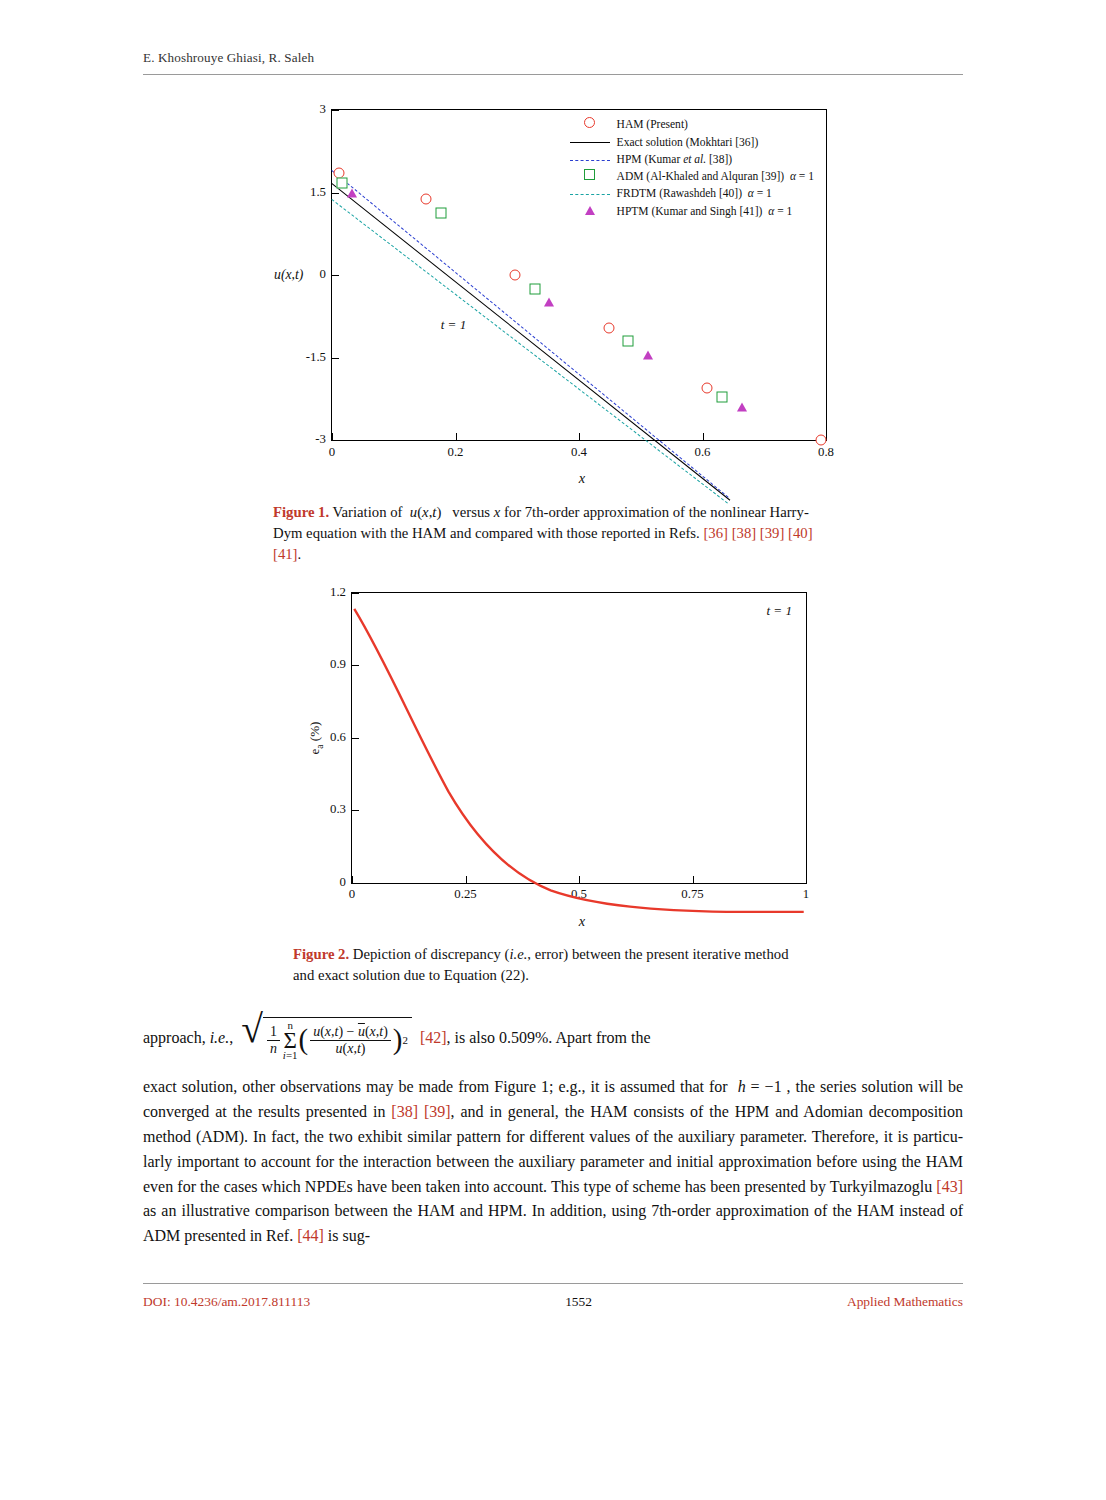E. Khoshrouye Ghiasi, R. Saleh
3
1.5
0
-1.5
-3
u(x,t)
0
0.2
0.4
0.6
0.8
t = 1
| | HAM (Present) |
| | Exact solution (Mokhtari [36]) |
| | HPM (Kumar et al. [38]) |
| | ADM (Al-Khaled and Alquran [39]) α = 1 |
| | FRDTM (Rawashdeh [40]) α = 1 |
| | HPTM (Kumar and Singh [41]) α = 1 |
x
Figure 1. Variation of u(x,t) versus x for 7th-order approximation of the nonlinear Harry-Dym equation with the HAM and compared with those reported in Refs. [36] [38] [39] [40] [41].
1.2
0.9
0.6
0.3
0
ea (%)
0
0.25
0.5
0.75
1
t = 1
x
Figure 2. Depiction of discrepancy (i.e., error) between the present iterative method and exact solution due to Equation (22).
approach, i.e., √ 1 n nΣi=1 ( u(x,t) − u(x,t) u(x,t) ) 2 [42], is also 0.509%. Apart from the
exact solution, other observations may be made from Figure 1; e.g., it is assumed that for h = −1 , the series solution will be converged at the results presented in [38] [39], and in general, the HAM consists of the HPM and Adomian decomposition method (ADM). In fact, the two exhibit similar pattern for different values of the auxiliary parameter. Therefore, it is particularly important to account for the interaction between the auxiliary parameter and initial approximation before using the HAM even for the cases which NPDEs have been taken into account. This type of scheme has been presented by Turkyilmazoglu [43] as an illustrative comparison between the HAM and HPM. In addition, using 7th-order approximation of the HAM instead of ADM presented in Ref. [44] is sug-
DOI: 10.4236/am.2017.811113 1552 Applied Mathematics